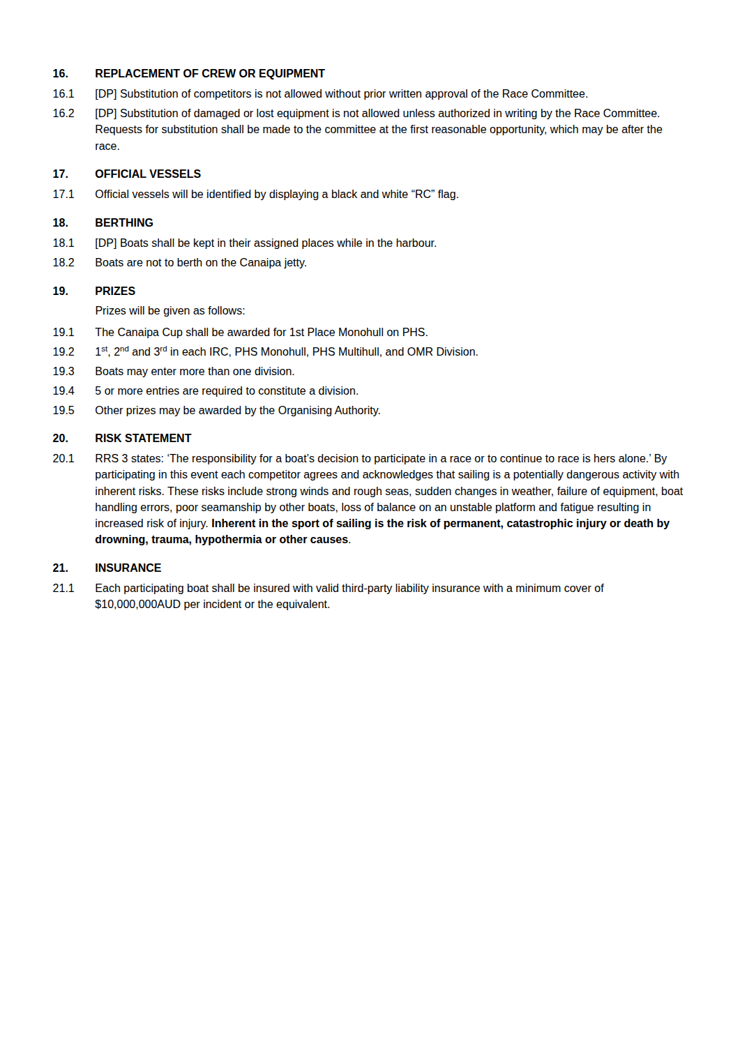16. Replacement of Crew or Equipment
16.1 [DP] Substitution of competitors is not allowed without prior written approval of the Race Committee.
16.2 [DP] Substitution of damaged or lost equipment is not allowed unless authorized in writing by the Race Committee. Requests for substitution shall be made to the committee at the first reasonable opportunity, which may be after the race.
17. Official Vessels
17.1 Official vessels will be identified by displaying a black and white “RC” flag.
18. Berthing
18.1 [DP] Boats shall be kept in their assigned places while in the harbour.
18.2 Boats are not to berth on the Canaipa jetty.
19. Prizes
Prizes will be given as follows:
19.1 The Canaipa Cup shall be awarded for 1st Place Monohull on PHS.
19.2 1st, 2nd and 3rd in each IRC, PHS Monohull, PHS Multihull, and OMR Division.
19.3 Boats may enter more than one division.
19.4 5 or more entries are required to constitute a division.
19.5 Other prizes may be awarded by the Organising Authority.
20. Risk Statement
20.1 RRS 3 states: ‘The responsibility for a boat’s decision to participate in a race or to continue to race is hers alone.’ By participating in this event each competitor agrees and acknowledges that sailing is a potentially dangerous activity with inherent risks. These risks include strong winds and rough seas, sudden changes in weather, failure of equipment, boat handling errors, poor seamanship by other boats, loss of balance on an unstable platform and fatigue resulting in increased risk of injury. Inherent in the sport of sailing is the risk of permanent, catastrophic injury or death by drowning, trauma, hypothermia or other causes.
21. Insurance
21.1 Each participating boat shall be insured with valid third-party liability insurance with a minimum cover of $10,000,000AUD per incident or the equivalent.